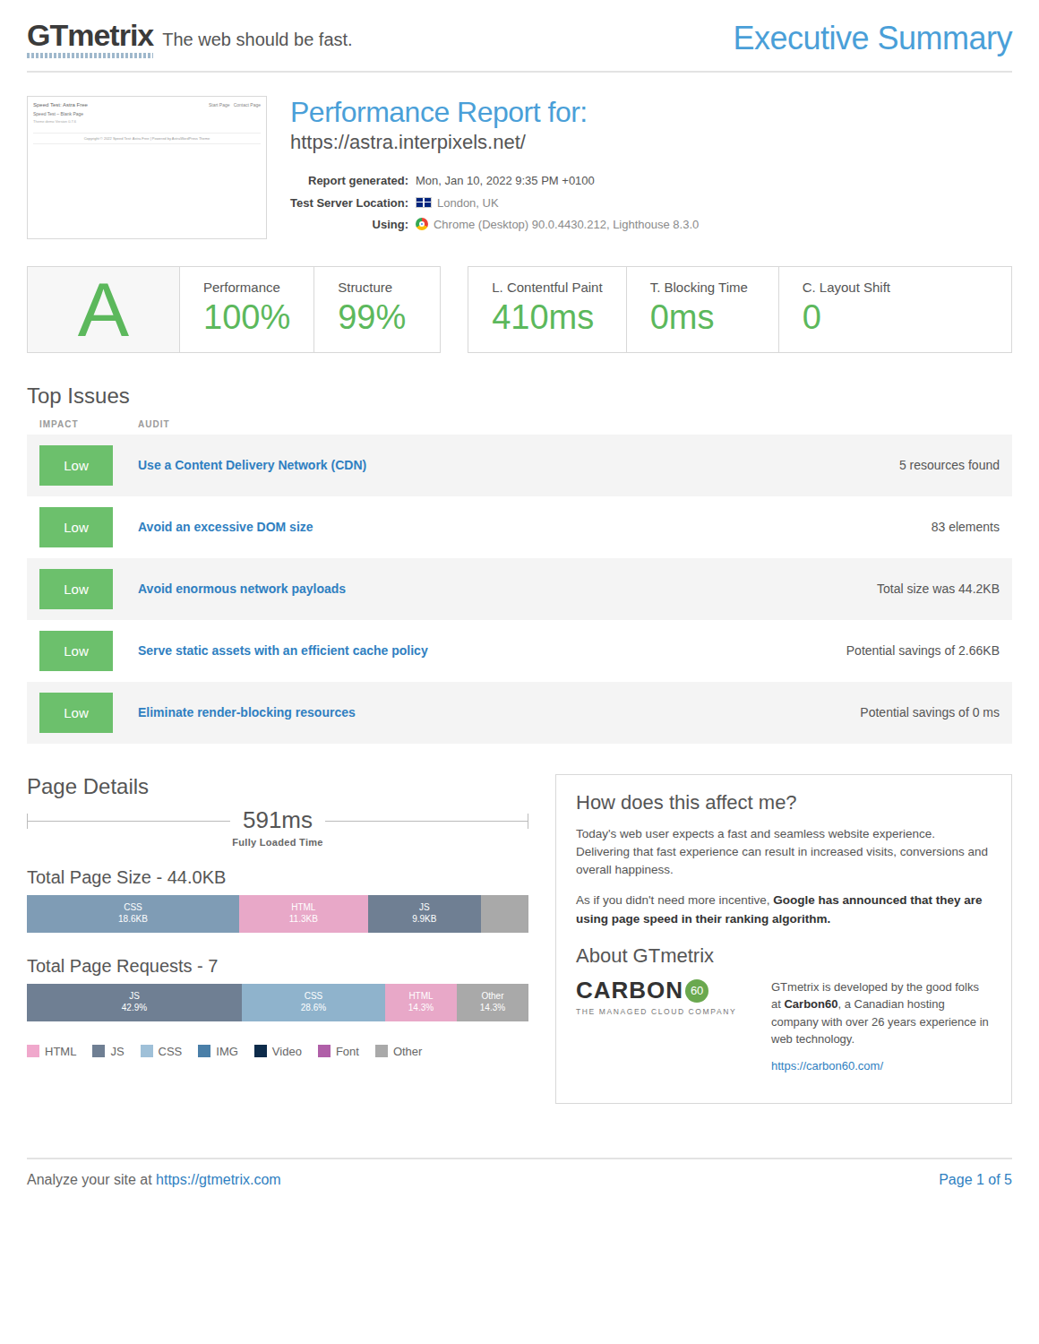GT metrix
The web should be fast.
Executive Summary
Speed Test: Astra Free Start Page Contact Page
Speed Test – Blank Page
Theme demo Version 0.7.6
Copyright © 2022 Speed Test: Astra Free | Powered by AstraWordPress Theme
Performance Report for:
https://astra.interpixels.net/
| Report generated: | Mon, Jan 10, 2022 9:35 PM +0100 |
| Test Server Location: | London, UK |
| Using: | Chrome (Desktop) 90.0.4430.212, Lighthouse 8.3.0 |
A
Performance
100%
Structure
99%
L. Contentful Paint
410ms
T. Blocking Time
0ms
C. Layout Shift
0
Top Issues
| IMPACT | AUDIT |
| --- | --- |
| Low | Use a Content Delivery Network (CDN) | 5 resources found |
| Low | Avoid an excessive DOM size | 83 elements |
| Low | Avoid enormous network payloads | Total size was 44.2KB |
| Low | Serve static assets with an efficient cache policy | Potential savings of 2.66KB |
| Low | Eliminate render-blocking resources | Potential savings of 0 ms |
Page Details
591ms
Fully Loaded Time
Total Page Size - 44.0KB
CSS 18.6KB
HTML 11.3KB
JS 9.9KB
Total Page Requests - 7
JS 42.9%
CSS 28.6%
HTML 14.3%
Other 14.3%
HTML JS CSS IMG Video Font Other
How does this affect me?
Today's web user expects a fast and seamless website experience. Delivering that fast experience can result in increased visits, conversions and overall happiness.
As if you didn't need more incentive, Google has announced that they are using page speed in their ranking algorithm.
About GTmetrix
CARBON 60
THE MANAGED CLOUD COMPANY
GTmetrix is developed by the good folks at Carbon60, a Canadian hosting company with over 26 years experience in web technology.
https://carbon60.com/
Analyze your site at https://gtmetrix.com
Page 1 of 5